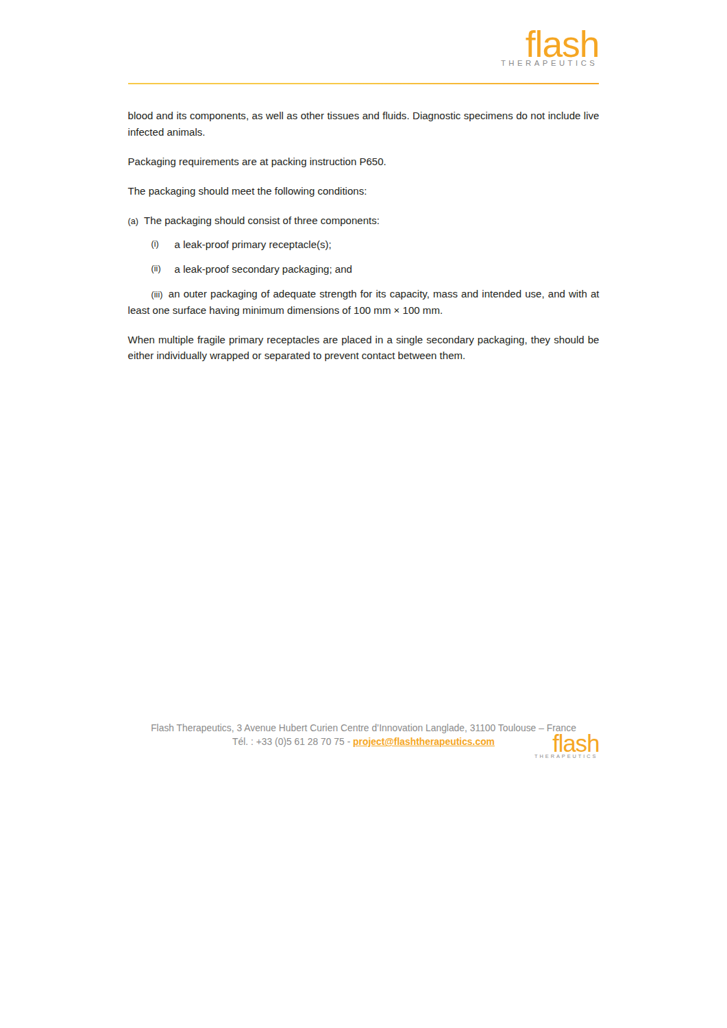flash THERAPEUTICS
blood and its components, as well as other tissues and fluids. Diagnostic specimens do not include live infected animals.
Packaging requirements are at packing instruction P650.
The packaging should meet the following conditions:
(a) The packaging should consist of three components:
(i) a leak-proof primary receptacle(s);
(ii) a leak-proof secondary packaging; and
(iii) an outer packaging of adequate strength for its capacity, mass and intended use, and with at least one surface having minimum dimensions of 100 mm × 100 mm.
When multiple fragile primary receptacles are placed in a single secondary packaging, they should be either individually wrapped or separated to prevent contact between them.
Flash Therapeutics, 3 Avenue Hubert Curien Centre d’Innovation Langlade, 31100 Toulouse – France
Tél. : +33 (0)5 61 28 70 75 - project@flashtherapeutics.com
flash THERAPEUTICS